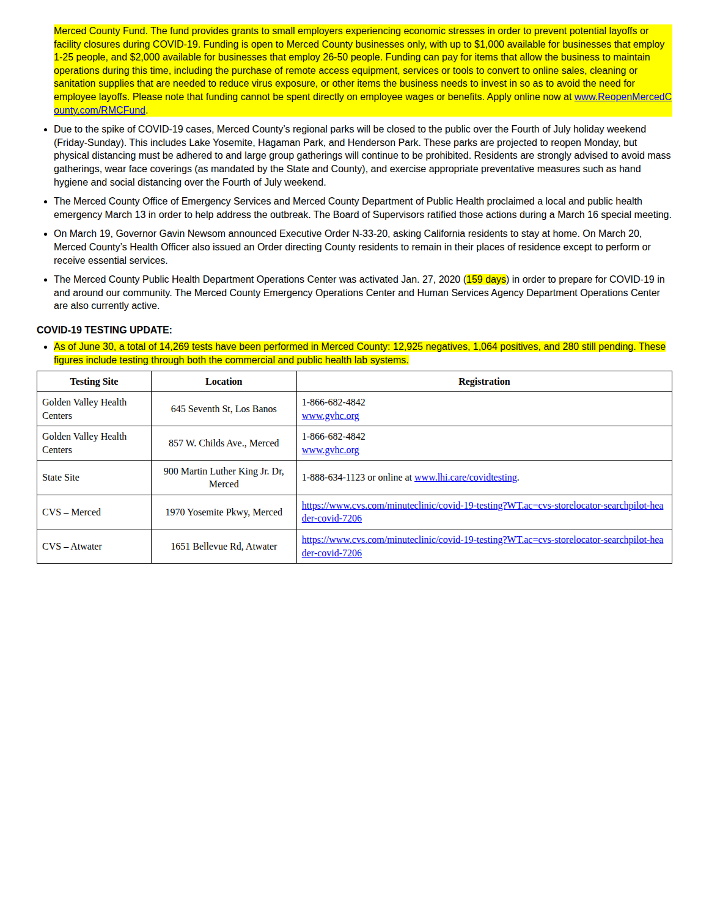Merced County Fund. The fund provides grants to small employers experiencing economic stresses in order to prevent potential layoffs or facility closures during COVID-19. Funding is open to Merced County businesses only, with up to $1,000 available for businesses that employ 1-25 people, and $2,000 available for businesses that employ 26-50 people. Funding can pay for items that allow the business to maintain operations during this time, including the purchase of remote access equipment, services or tools to convert to online sales, cleaning or sanitation supplies that are needed to reduce virus exposure, or other items the business needs to invest in so as to avoid the need for employee layoffs. Please note that funding cannot be spent directly on employee wages or benefits. Apply online now at www.ReopenMercedCounty.com/RMCFund.
Due to the spike of COVID-19 cases, Merced County’s regional parks will be closed to the public over the Fourth of July holiday weekend (Friday-Sunday). This includes Lake Yosemite, Hagaman Park, and Henderson Park. These parks are projected to reopen Monday, but physical distancing must be adhered to and large group gatherings will continue to be prohibited. Residents are strongly advised to avoid mass gatherings, wear face coverings (as mandated by the State and County), and exercise appropriate preventative measures such as hand hygiene and social distancing over the Fourth of July weekend.
The Merced County Office of Emergency Services and Merced County Department of Public Health proclaimed a local and public health emergency March 13 in order to help address the outbreak. The Board of Supervisors ratified those actions during a March 16 special meeting.
On March 19, Governor Gavin Newsom announced Executive Order N-33-20, asking California residents to stay at home. On March 20, Merced County’s Health Officer also issued an Order directing County residents to remain in their places of residence except to perform or receive essential services.
The Merced County Public Health Department Operations Center was activated Jan. 27, 2020 (159 days) in order to prepare for COVID-19 in and around our community. The Merced County Emergency Operations Center and Human Services Agency Department Operations Center are also currently active.
COVID-19 TESTING UPDATE:
As of June 30, a total of 14,269 tests have been performed in Merced County: 12,925 negatives, 1,064 positives, and 280 still pending. These figures include testing through both the commercial and public health lab systems.
| Testing Site | Location | Registration |
| --- | --- | --- |
| Golden Valley Health Centers | 645 Seventh St, Los Banos | 1-866-682-4842 www.gvhc.org |
| Golden Valley Health Centers | 857 W. Childs Ave., Merced | 1-866-682-4842 www.gvhc.org |
| State Site | 900 Martin Luther King Jr. Dr, Merced | 1-888-634-1123 or online at www.lhi.care/covidtesting . |
| CVS – Merced | 1970 Yosemite Pkwy, Merced | https://www.cvs.com/minuteclinic/covid-19-testing?WT.ac=cvs-storelocator-searchpilot-header-covid-7206 |
| CVS – Atwater | 1651 Bellevue Rd, Atwater | https://www.cvs.com/minuteclinic/covid-19-testing?WT.ac=cvs-storelocator-searchpilot-header-covid-7206 |